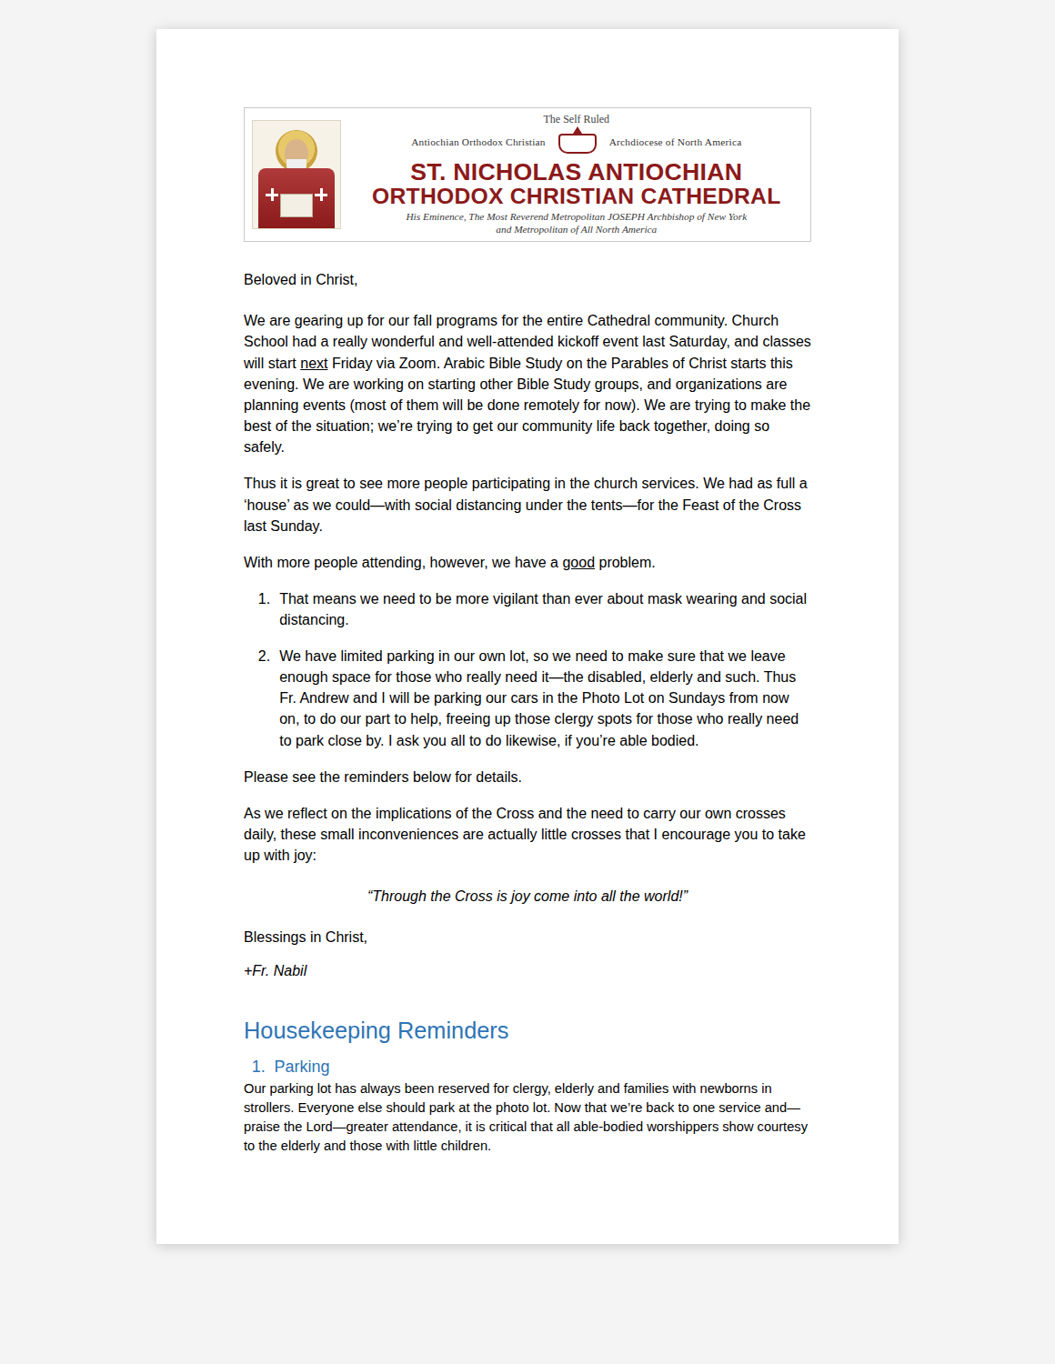The Self Ruled
Antiochian Orthodox Christian Archdiocese of North America
ST. NICHOLAS ANTIOCHIANORTHODOX CHRISTIAN CATHEDRAL
His Eminence, The Most Reverend Metropolitan JOSEPH Archbishop of New York
and Metropolitan of All North America
Beloved in Christ,
We are gearing up for our fall programs for the entire Cathedral community. Church School had a really wonderful and well-attended kickoff event last Saturday, and classes will start next Friday via Zoom. Arabic Bible Study on the Parables of Christ starts this evening. We are working on starting other Bible Study groups, and organizations are planning events (most of them will be done remotely for now). We are trying to make the best of the situation; we’re trying to get our community life back together, doing so safely.
Thus it is great to see more people participating in the church services. We had as full a ‘house’ as we could—with social distancing under the tents—for the Feast of the Cross last Sunday.
With more people attending, however, we have a good problem.
That means we need to be more vigilant than ever about mask wearing and social distancing.
We have limited parking in our own lot, so we need to make sure that we leave enough space for those who really need it—the disabled, elderly and such. Thus Fr. Andrew and I will be parking our cars in the Photo Lot on Sundays from now on, to do our part to help, freeing up those clergy spots for those who really need to park close by. I ask you all to do likewise, if you’re able bodied.
Please see the reminders below for details.
As we reflect on the implications of the Cross and the need to carry our own crosses daily, these small inconveniences are actually little crosses that I encourage you to take up with joy:
“Through the Cross is joy come into all the world!”
Blessings in Christ,
+Fr. Nabil
Housekeeping Reminders
1. Parking
Our parking lot has always been reserved for clergy, elderly and families with newborns in strollers. Everyone else should park at the photo lot. Now that we’re back to one service and—praise the Lord—greater attendance, it is critical that all able-bodied worshippers show courtesy to the elderly and those with little children.